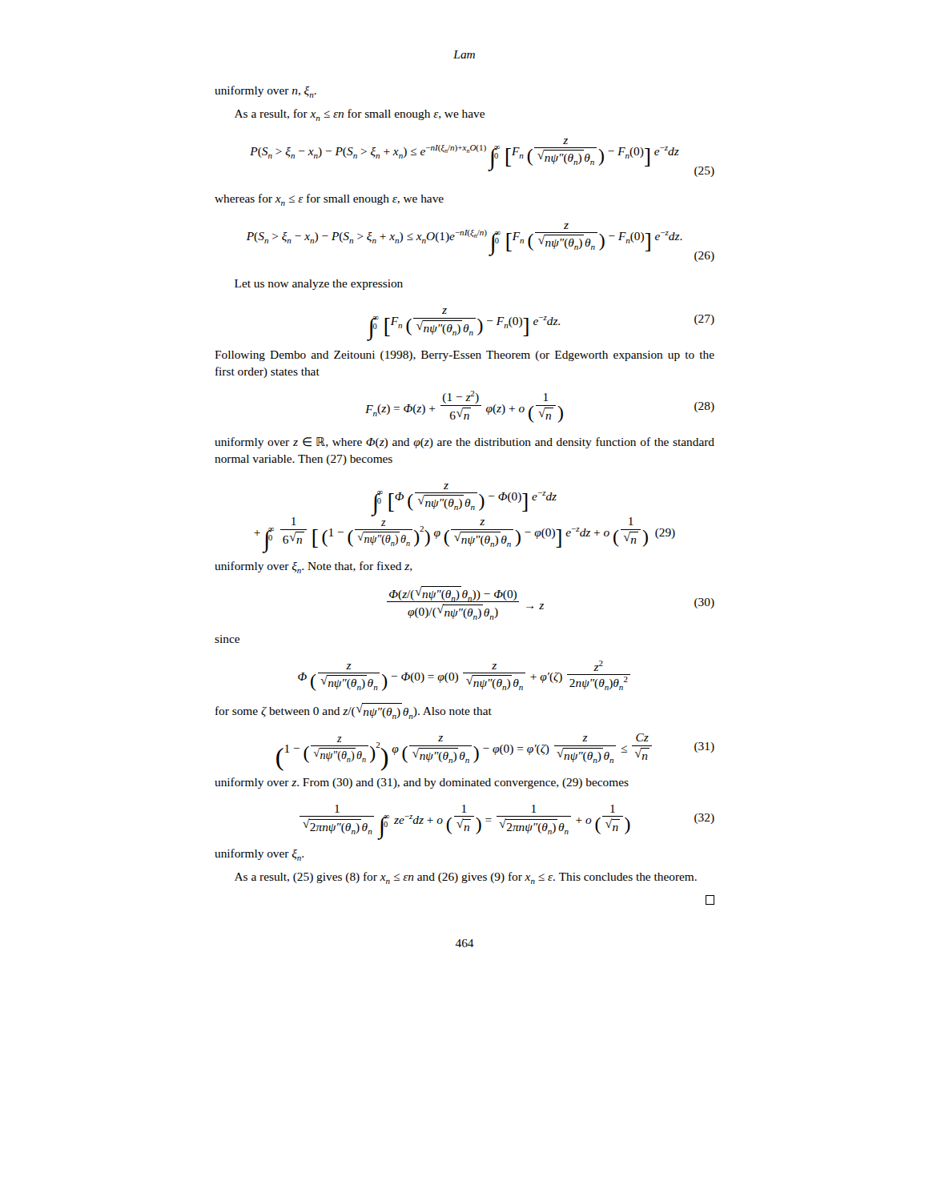Lam
uniformly over n, ξn.
As a result, for xn ≤ εn for small enough ε, we have
P(Sn > ξn − xn) − P(Sn > ξn + xn) ≤ e−nI(ξn/n)+xnO(1) ∫∞0 [Fn (znψ″(θn) θn) − Fn(0)] e−zdz
(25)
whereas for xn ≤ ε for small enough ε, we have
P(Sn > ξn − xn) − P(Sn > ξn + xn) ≤ xnO(1)e−nI(ξn/n) ∫∞0 [Fn (znψ″(θn) θn) − Fn(0)] e−zdz.
(26)
Let us now analyze the expression
∫∞0 [Fn (znψ″(θn) θn) − Fn(0)] e−zdz.
(27)
Following Dembo and Zeitouni (1998), Berry-Essen Theorem (or Edgeworth expansion up to the first order) states that
Fn(z) = Φ(z) + (1 − z2) 6n φ(z) + o (1 n)
(28)
uniformly over z ∈ ℝ, where Φ(z) and φ(z) are the distribution and density function of the standard normal variable. Then (27) becomes
∫∞0 [Φ (znψ″(θn) θn) − Φ(0)] e−zdz + ∫∞0 16n [ (1 − (znψ″(θn) θn)2) φ (znψ″(θn) θn) − φ(0)] e−zdz + o (1 n) (29)
uniformly over ξn. Note that, for fixed z,
Φ(z/(nψ″(θn) θn)) − Φ(0) φ(0)/(nψ″(θn) θn) → z
(30)
since
Φ (znψ″(θn) θn) − Φ(0) = φ(0) znψ″(θn) θn + φ′(ζ) z22nψ″(θn)θn2
for some ζ between 0 and z/(nψ″(θn) θn). Also note that
(1 − (znψ″(θn) θn)2) φ (znψ″(θn) θn) − φ(0) = φ′(ζ) znψ″(θn) θn ≤ Cz n
(31)
uniformly over z. From (30) and (31), and by dominated convergence, (29) becomes
12πnψ″(θn) θn ∫∞0 ze−zdz + o (1 n) = 12πnψ″(θn) θn + o (1 n)
(32)
uniformly over ξn.
As a result, (25) gives (8) for xn ≤ εn and (26) gives (9) for xn ≤ ε. This concludes the theorem.
464